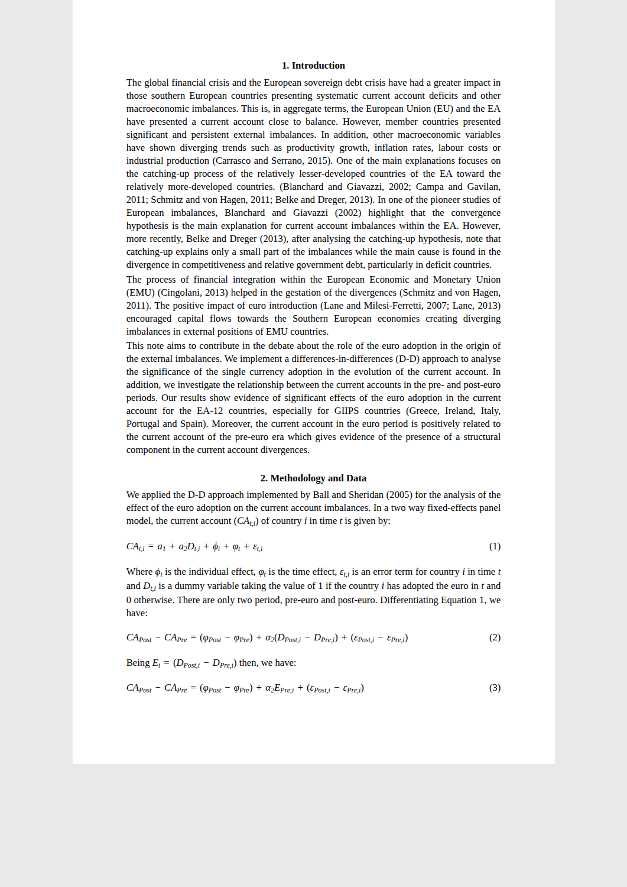1. Introduction
The global financial crisis and the European sovereign debt crisis have had a greater impact in those southern European countries presenting systematic current account deficits and other macroeconomic imbalances. This is, in aggregate terms, the European Union (EU) and the EA have presented a current account close to balance. However, member countries presented significant and persistent external imbalances. In addition, other macroeconomic variables have shown diverging trends such as productivity growth, inflation rates, labour costs or industrial production (Carrasco and Serrano, 2015). One of the main explanations focuses on the catching-up process of the relatively lesser-developed countries of the EA toward the relatively more-developed countries. (Blanchard and Giavazzi, 2002; Campa and Gavilan, 2011; Schmitz and von Hagen, 2011; Belke and Dreger, 2013). In one of the pioneer studies of European imbalances, Blanchard and Giavazzi (2002) highlight that the convergence hypothesis is the main explanation for current account imbalances within the EA. However, more recently, Belke and Dreger (2013), after analysing the catching-up hypothesis, note that catching-up explains only a small part of the imbalances while the main cause is found in the divergence in competitiveness and relative government debt, particularly in deficit countries.
The process of financial integration within the European Economic and Monetary Union (EMU) (Cingolani, 2013) helped in the gestation of the divergences (Schmitz and von Hagen, 2011). The positive impact of euro introduction (Lane and Milesi-Ferretti, 2007; Lane, 2013) encouraged capital flows towards the Southern European economies creating diverging imbalances in external positions of EMU countries.
This note aims to contribute in the debate about the role of the euro adoption in the origin of the external imbalances. We implement a differences-in-differences (D-D) approach to analyse the significance of the single currency adoption in the evolution of the current account. In addition, we investigate the relationship between the current accounts in the pre- and post-euro periods. Our results show evidence of significant effects of the euro adoption in the current account for the EA-12 countries, especially for GIIPS countries (Greece, Ireland, Italy, Portugal and Spain). Moreover, the current account in the euro period is positively related to the current account of the pre-euro era which gives evidence of the presence of a structural component in the current account divergences.
2. Methodology and Data
We applied the D-D approach implemented by Ball and Sheridan (2005) for the analysis of the effect of the euro adoption on the current account imbalances. In a two way fixed-effects panel model, the current account (CAt,i) of country i in time t is given by:
CAt,i = a1 + a2Dt,i + ϕi + φt + εt,i (1)
Where ϕi is the individual effect, φt is the time effect, εt,i is an error term for country i in time t and Dt,i is a dummy variable taking the value of 1 if the country i has adopted the euro in t and 0 otherwise. There are only two period, pre-euro and post-euro. Differentiating Equation 1, we have:
CAPost − CAPre = (φPost − φPre) + α2(DPost,i − DPre,i) + (εPost,i − εPre,i) (2)
Being Ei = (DPost,i − DPre,i) then, we have:
CAPost − CAPre = (φPost − φPre) + α2EPre,i + (εPost,i − εPre,i) (3)